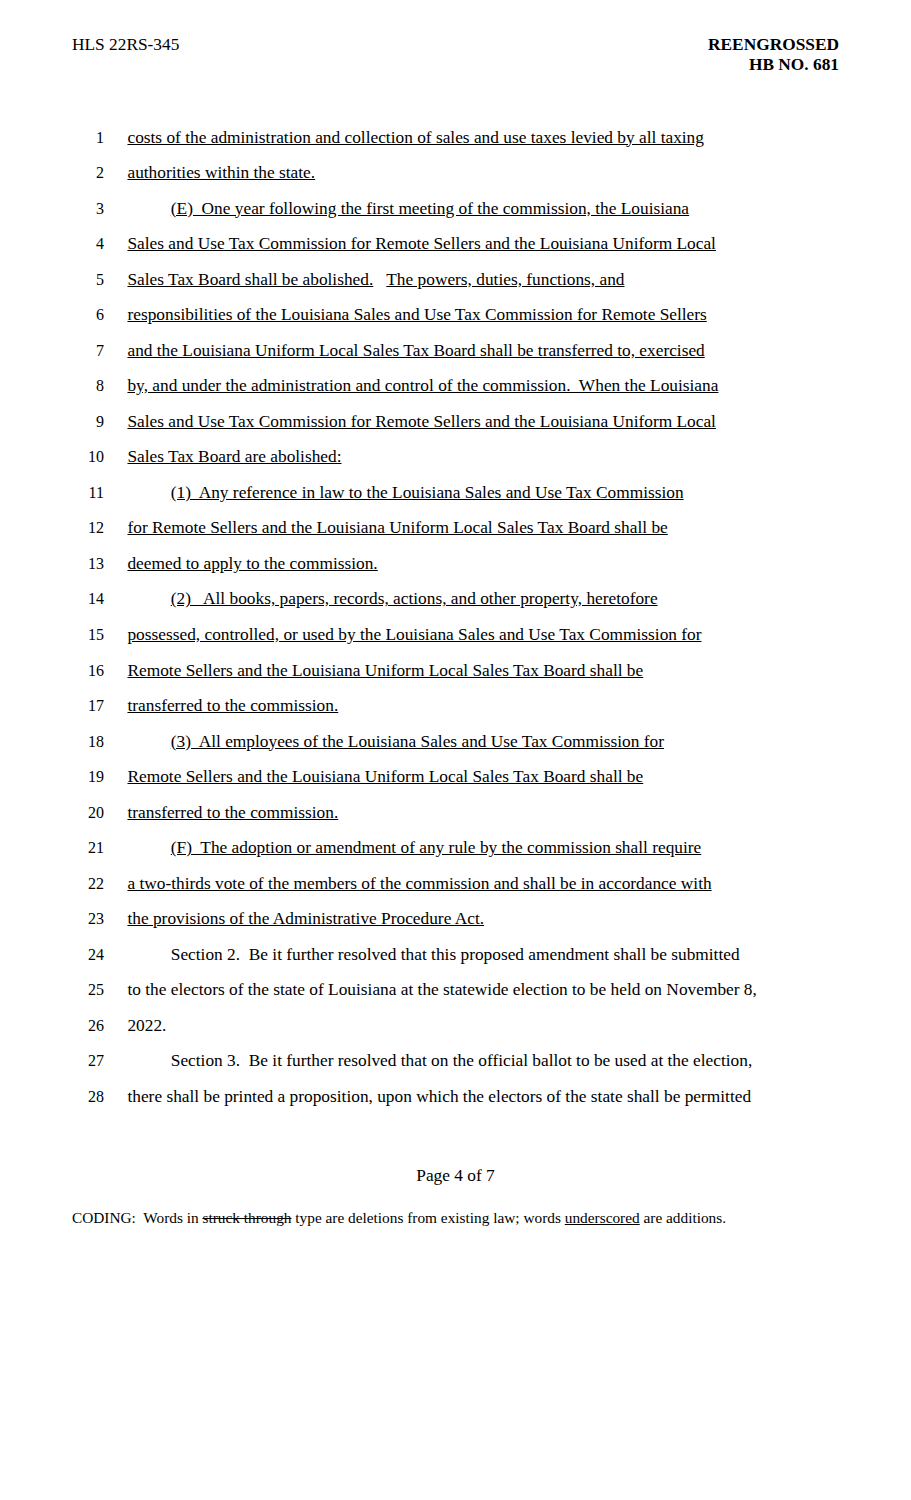HLS 22RS-345
REENGROSSED
HB NO. 681
costs of the administration and collection of sales and use taxes levied by all taxing
authorities within the state.
(E) One year following the first meeting of the commission, the Louisiana
Sales and Use Tax Commission for Remote Sellers and the Louisiana Uniform Local
Sales Tax Board shall be abolished. The powers, duties, functions, and
responsibilities of the Louisiana Sales and Use Tax Commission for Remote Sellers
and the Louisiana Uniform Local Sales Tax Board shall be transferred to, exercised
by, and under the administration and control of the commission. When the Louisiana
Sales and Use Tax Commission for Remote Sellers and the Louisiana Uniform Local
Sales Tax Board are abolished:
(1) Any reference in law to the Louisiana Sales and Use Tax Commission
for Remote Sellers and the Louisiana Uniform Local Sales Tax Board shall be
deemed to apply to the commission.
(2) All books, papers, records, actions, and other property, heretofore
possessed, controlled, or used by the Louisiana Sales and Use Tax Commission for
Remote Sellers and the Louisiana Uniform Local Sales Tax Board shall be
transferred to the commission.
(3) All employees of the Louisiana Sales and Use Tax Commission for
Remote Sellers and the Louisiana Uniform Local Sales Tax Board shall be
transferred to the commission.
(F) The adoption or amendment of any rule by the commission shall require
a two-thirds vote of the members of the commission and shall be in accordance with
the provisions of the Administrative Procedure Act.
Section 2. Be it further resolved that this proposed amendment shall be submitted
to the electors of the state of Louisiana at the statewide election to be held on November 8,
2022.
Section 3. Be it further resolved that on the official ballot to be used at the election,
there shall be printed a proposition, upon which the electors of the state shall be permitted
Page 4 of 7
CODING: Words in struck through type are deletions from existing law; words underscored are additions.